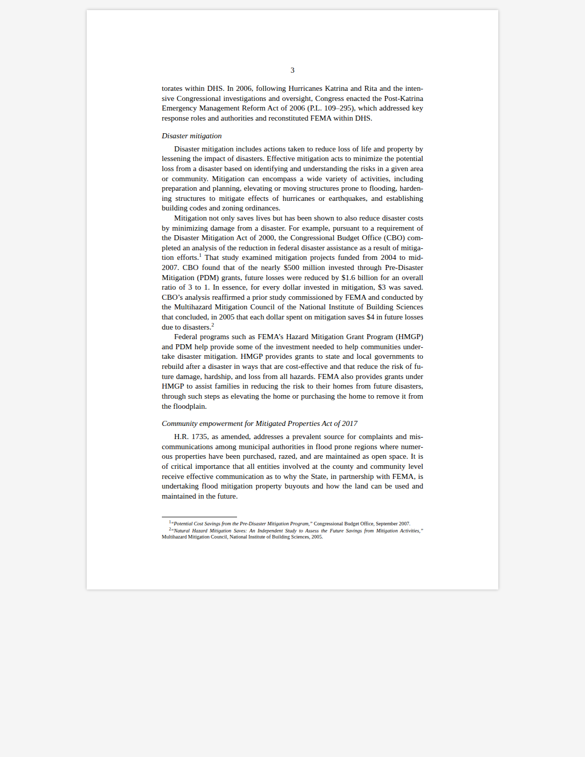3
torates within DHS. In 2006, following Hurricanes Katrina and Rita and the intensive Congressional investigations and oversight, Congress enacted the Post-Katrina Emergency Management Reform Act of 2006 (P.L. 109–295), which addressed key response roles and authorities and reconstituted FEMA within DHS.
Disaster mitigation
Disaster mitigation includes actions taken to reduce loss of life and property by lessening the impact of disasters. Effective mitigation acts to minimize the potential loss from a disaster based on identifying and understanding the risks in a given area or community. Mitigation can encompass a wide variety of activities, including preparation and planning, elevating or moving structures prone to flooding, hardening structures to mitigate effects of hurricanes or earthquakes, and establishing building codes and zoning ordinances.
Mitigation not only saves lives but has been shown to also reduce disaster costs by minimizing damage from a disaster. For example, pursuant to a requirement of the Disaster Mitigation Act of 2000, the Congressional Budget Office (CBO) completed an analysis of the reduction in federal disaster assistance as a result of mitigation efforts.1 That study examined mitigation projects funded from 2004 to mid-2007. CBO found that of the nearly $500 million invested through Pre-Disaster Mitigation (PDM) grants, future losses were reduced by $1.6 billion for an overall ratio of 3 to 1. In essence, for every dollar invested in mitigation, $3 was saved. CBO’s analysis reaffirmed a prior study commissioned by FEMA and conducted by the Multihazard Mitigation Council of the National Institute of Building Sciences that concluded, in 2005 that each dollar spent on mitigation saves $4 in future losses due to disasters.2
Federal programs such as FEMA’s Hazard Mitigation Grant Program (HMGP) and PDM help provide some of the investment needed to help communities undertake disaster mitigation. HMGP provides grants to state and local governments to rebuild after a disaster in ways that are cost-effective and that reduce the risk of future damage, hardship, and loss from all hazards. FEMA also provides grants under HMGP to assist families in reducing the risk to their homes from future disasters, through such steps as elevating the home or purchasing the home to remove it from the floodplain.
Community empowerment for Mitigated Properties Act of 2017
H.R. 1735, as amended, addresses a prevalent source for complaints and miscommunications among municipal authorities in flood prone regions where numerous properties have been purchased, razed, and are maintained as open space. It is of critical importance that all entities involved at the county and community level receive effective communication as to why the State, in partnership with FEMA, is undertaking flood mitigation property buyouts and how the land can be used and maintained in the future.
1“Potential Cost Savings from the Pre-Disaster Mitigation Program,” Congressional Budget Office, September 2007.
2“Natural Hazard Mitigation Saves: An Independent Study to Assess the Future Savings from Mitigation Activities,” Multihazard Mitigation Council, National Institute of Building Sciences, 2005.